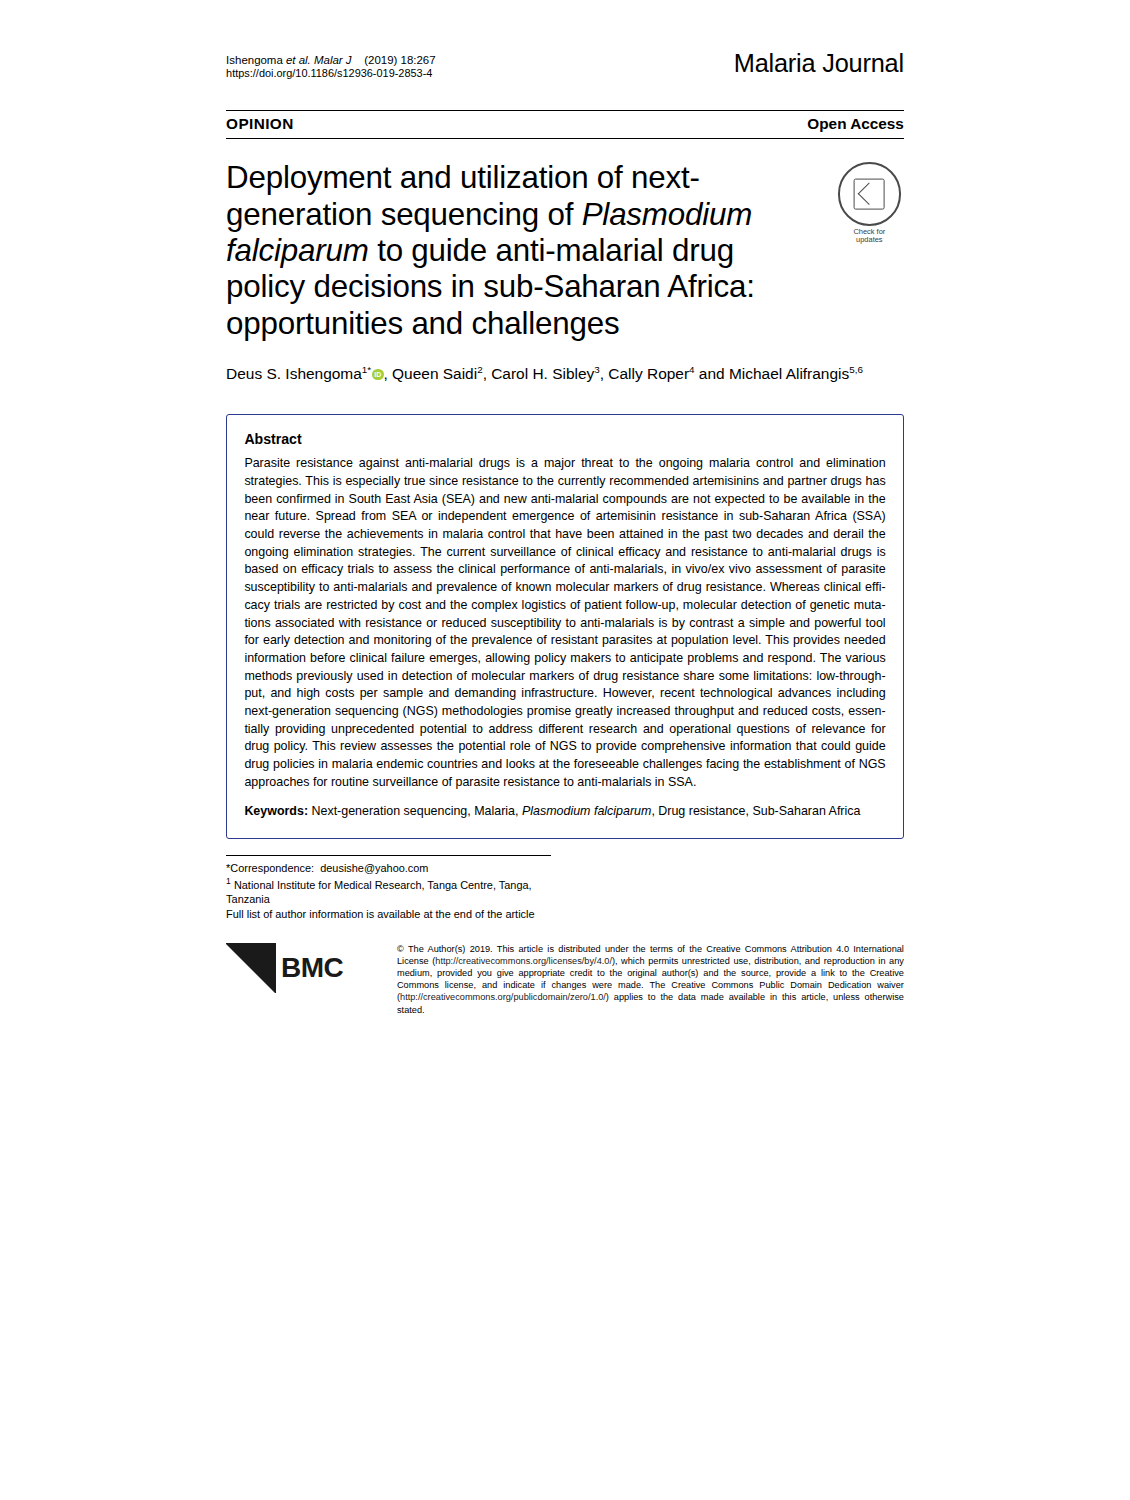Ishengoma et al. Malar J (2019) 18:267
https://doi.org/10.1186/s12936-019-2853-4
Malaria Journal
OPINION
Open Access
Check for
updates
Deployment and utilization of next-generation sequencing of Plasmodium falciparum to guide anti-malarial drug policy decisions in sub-Saharan Africa: opportunities and challenges
Deus S. Ishengoma1* , Queen Saidi2, Carol H. Sibley3, Cally Roper4 and Michael Alifrangis5,6
Abstract
Parasite resistance against anti-malarial drugs is a major threat to the ongoing malaria control and elimination strategies. This is especially true since resistance to the currently recommended artemisinins and partner drugs has been confirmed in South East Asia (SEA) and new anti-malarial compounds are not expected to be available in the near future. Spread from SEA or independent emergence of artemisinin resistance in sub-Saharan Africa (SSA) could reverse the achievements in malaria control that have been attained in the past two decades and derail the ongoing elimination strategies. The current surveillance of clinical efficacy and resistance to anti-malarial drugs is based on efficacy trials to assess the clinical performance of anti-malarials, in vivo/ex vivo assessment of parasite susceptibility to anti-malarials and prevalence of known molecular markers of drug resistance. Whereas clinical efficacy trials are restricted by cost and the complex logistics of patient follow-up, molecular detection of genetic mutations associated with resistance or reduced susceptibility to anti-malarials is by contrast a simple and powerful tool for early detection and monitoring of the prevalence of resistant parasites at population level. This provides needed information before clinical failure emerges, allowing policy makers to anticipate problems and respond. The various methods previously used in detection of molecular markers of drug resistance share some limitations: low-throughput, and high costs per sample and demanding infrastructure. However, recent technological advances including next-generation sequencing (NGS) methodologies promise greatly increased throughput and reduced costs, essentially providing unprecedented potential to address different research and operational questions of relevance for drug policy. This review assesses the potential role of NGS to provide comprehensive information that could guide drug policies in malaria endemic countries and looks at the foreseeable challenges facing the establishment of NGS approaches for routine surveillance of parasite resistance to anti-malarials in SSA.
Keywords: Next-generation sequencing, Malaria, Plasmodium falciparum, Drug resistance, Sub-Saharan Africa
*Correspondence: deusishe@yahoo.com
1 National Institute for Medical Research, Tanga Centre, Tanga, Tanzania
Full list of author information is available at the end of the article
BMC
© The Author(s) 2019. This article is distributed under the terms of the Creative Commons Attribution 4.0 International License (http://creativecommons.org/licenses/by/4.0/), which permits unrestricted use, distribution, and reproduction in any medium, provided you give appropriate credit to the original author(s) and the source, provide a link to the Creative Commons license, and indicate if changes were made. The Creative Commons Public Domain Dedication waiver (http://creativecommons.org/publicdomain/zero/1.0/) applies to the data made available in this article, unless otherwise stated.